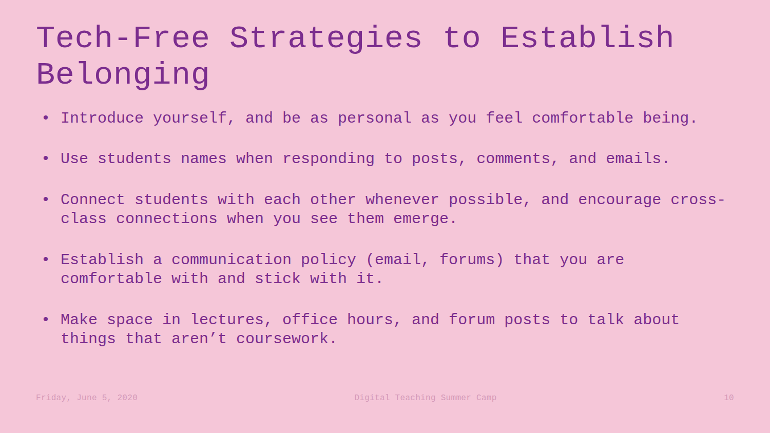Tech-Free Strategies to Establish Belonging
Introduce yourself, and be as personal as you feel comfortable being.
Use students names when responding to posts, comments, and emails.
Connect students with each other whenever possible, and encourage cross-class connections when you see them emerge.
Establish a communication policy (email, forums) that you are comfortable with and stick with it.
Make space in lectures, office hours, and forum posts to talk about things that aren’t coursework.
Friday, June 5, 2020 Digital Teaching Summer Camp 10